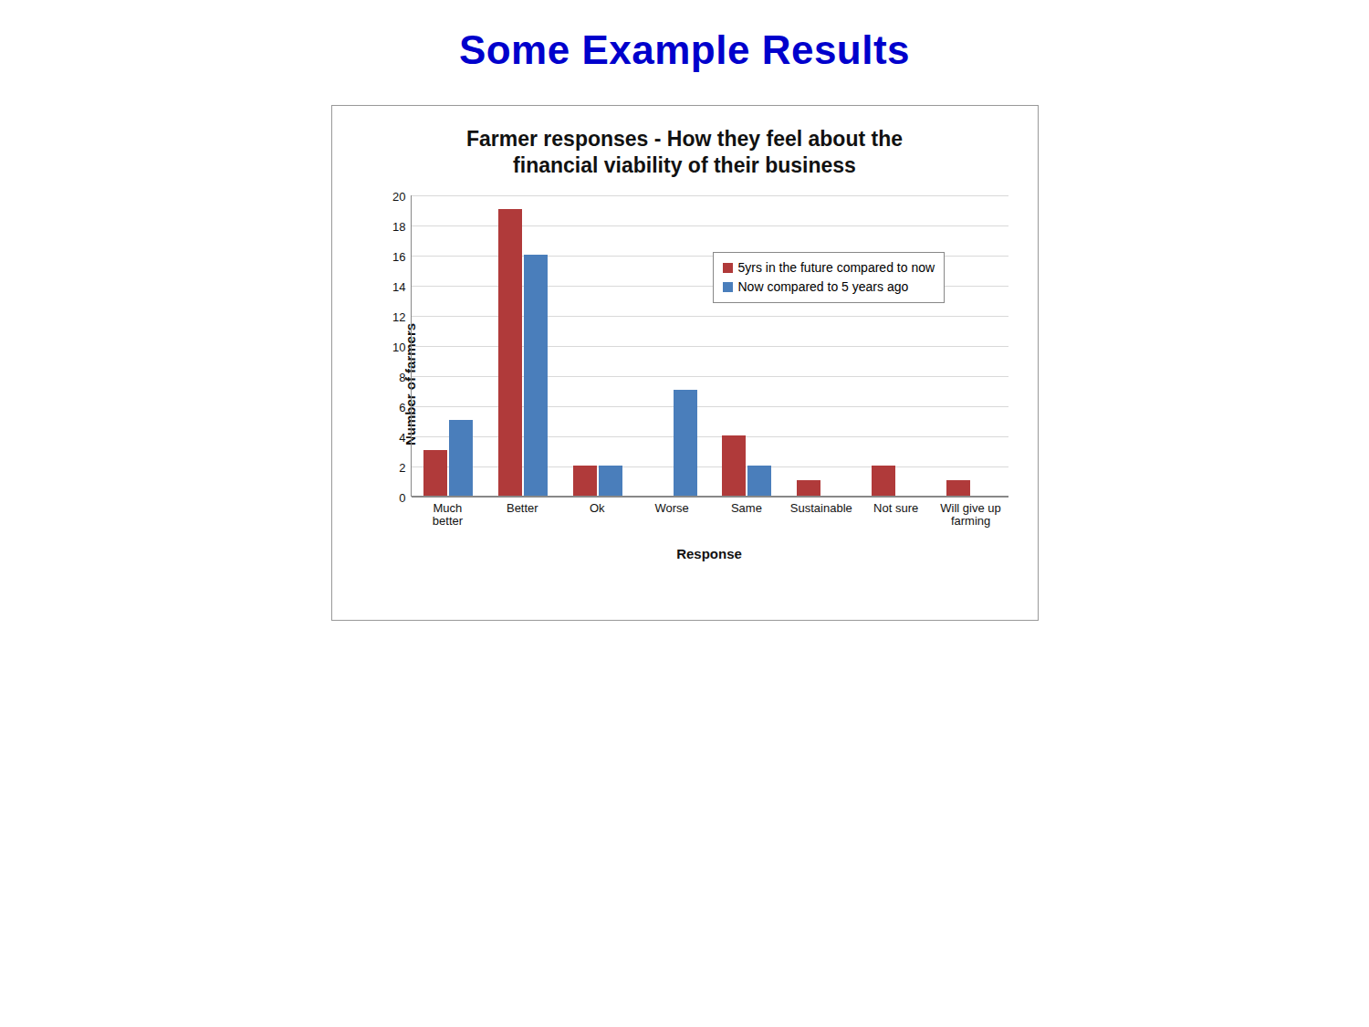Some Example Results
Farmer responses - How they feel about the
financial viability of their business
Number of farmers
20
18
16
14
12
10
8
6
4
2
0
5yrs in the future compared to now
Now compared to 5 years ago
Much
better
Better
Ok
Worse
Same
Sustainable
Not sure
Will give up
farming
Response